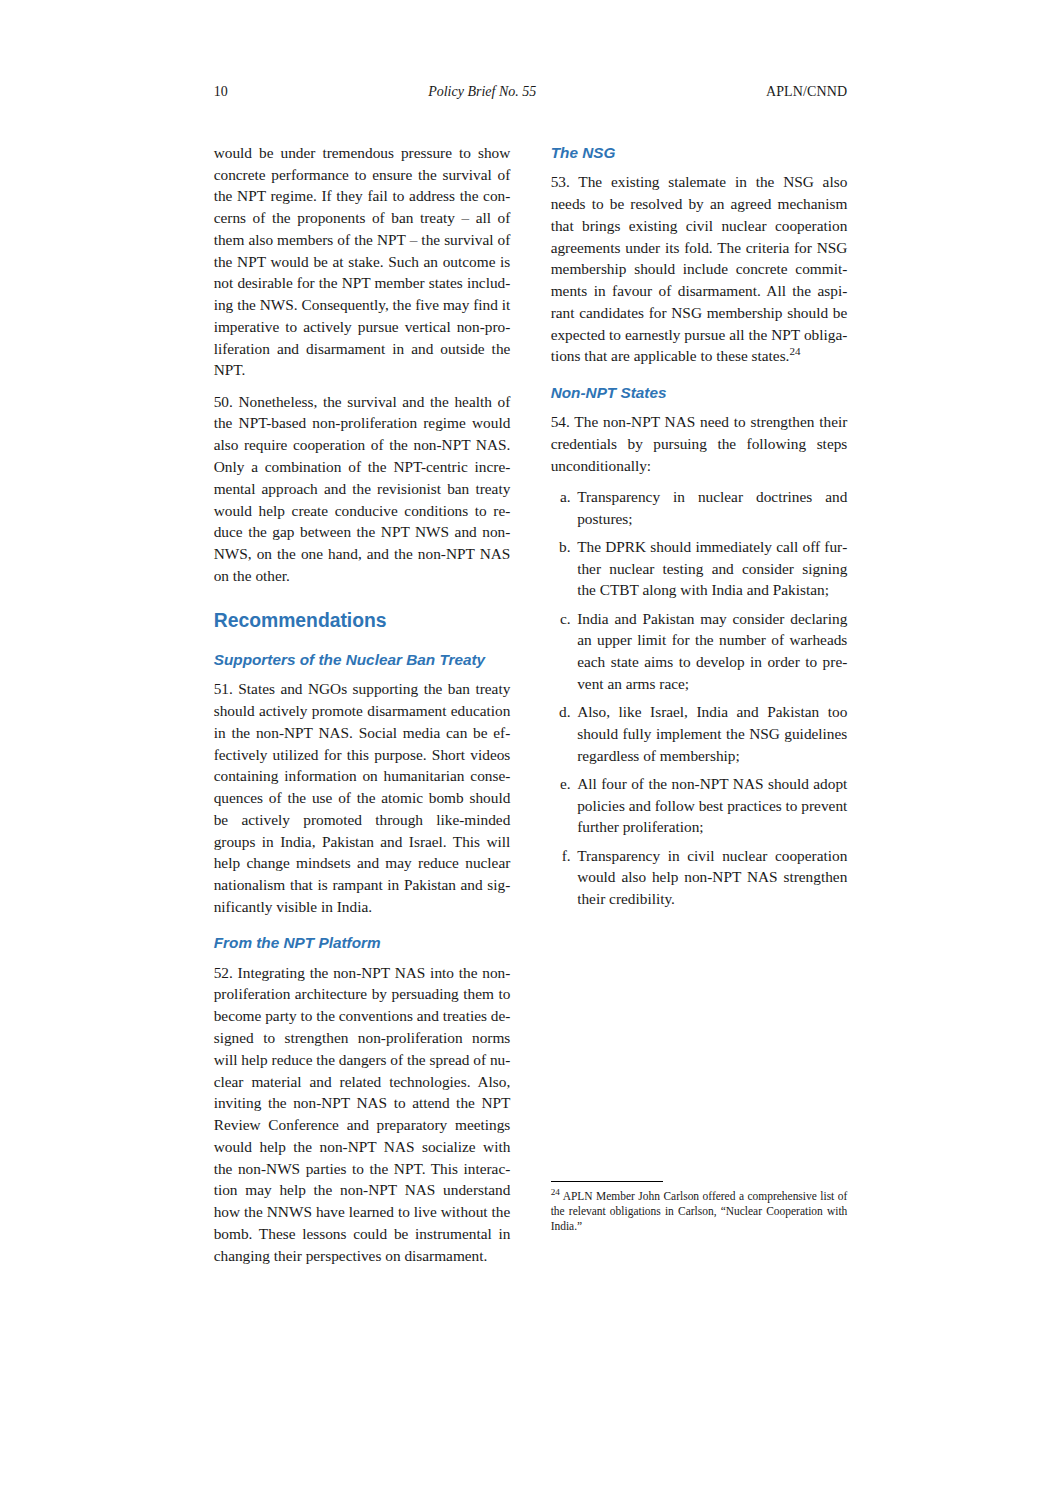10 Policy Brief No. 55 APLN/CNND
would be under tremendous pressure to show concrete performance to ensure the survival of the NPT regime. If they fail to address the concerns of the proponents of ban treaty – all of them also members of the NPT – the survival of the NPT would be at stake. Such an outcome is not desirable for the NPT member states including the NWS. Consequently, the five may find it imperative to actively pursue vertical non-proliferation and disarmament in and outside the NPT.
50. Nonetheless, the survival and the health of the NPT-based non-proliferation regime would also require cooperation of the non-NPT NAS. Only a combination of the NPT-centric incremental approach and the revisionist ban treaty would help create conducive conditions to reduce the gap between the NPT NWS and non-NWS, on the one hand, and the non-NPT NAS on the other.
Recommendations
Supporters of the Nuclear Ban Treaty
51. States and NGOs supporting the ban treaty should actively promote disarmament education in the non-NPT NAS. Social media can be effectively utilized for this purpose. Short videos containing information on humanitarian consequences of the use of the atomic bomb should be actively promoted through like-minded groups in India, Pakistan and Israel. This will help change mindsets and may reduce nuclear nationalism that is rampant in Pakistan and significantly visible in India.
From the NPT Platform
52. Integrating the non-NPT NAS into the non-proliferation architecture by persuading them to become party to the conventions and treaties designed to strengthen non-proliferation norms will help reduce the dangers of the spread of nuclear material and related technologies. Also, inviting the non-NPT NAS to attend the NPT Review Conference and preparatory meetings would help the non-NPT NAS socialize with the non-NWS parties to the NPT. This interaction may help the non-NPT NAS understand how the NNWS have learned to live without the bomb. These lessons could be instrumental in changing their perspectives on disarmament.
The NSG
53. The existing stalemate in the NSG also needs to be resolved by an agreed mechanism that brings existing civil nuclear cooperation agreements under its fold. The criteria for NSG membership should include concrete commitments in favour of disarmament. All the aspirant candidates for NSG membership should be expected to earnestly pursue all the NPT obligations that are applicable to these states.24
Non-NPT States
54. The non-NPT NAS need to strengthen their credentials by pursuing the following steps unconditionally:
Transparency in nuclear doctrines and postures;
The DPRK should immediately call off further nuclear testing and consider signing the CTBT along with India and Pakistan;
India and Pakistan may consider declaring an upper limit for the number of warheads each state aims to develop in order to prevent an arms race;
Also, like Israel, India and Pakistan too should fully implement the NSG guidelines regardless of membership;
All four of the non-NPT NAS should adopt policies and follow best practices to prevent further proliferation;
Transparency in civil nuclear cooperation would also help non-NPT NAS strengthen their credibility.
24 APLN Member John Carlson offered a comprehensive list of the relevant obligations in Carlson, “Nuclear Cooperation with India.”